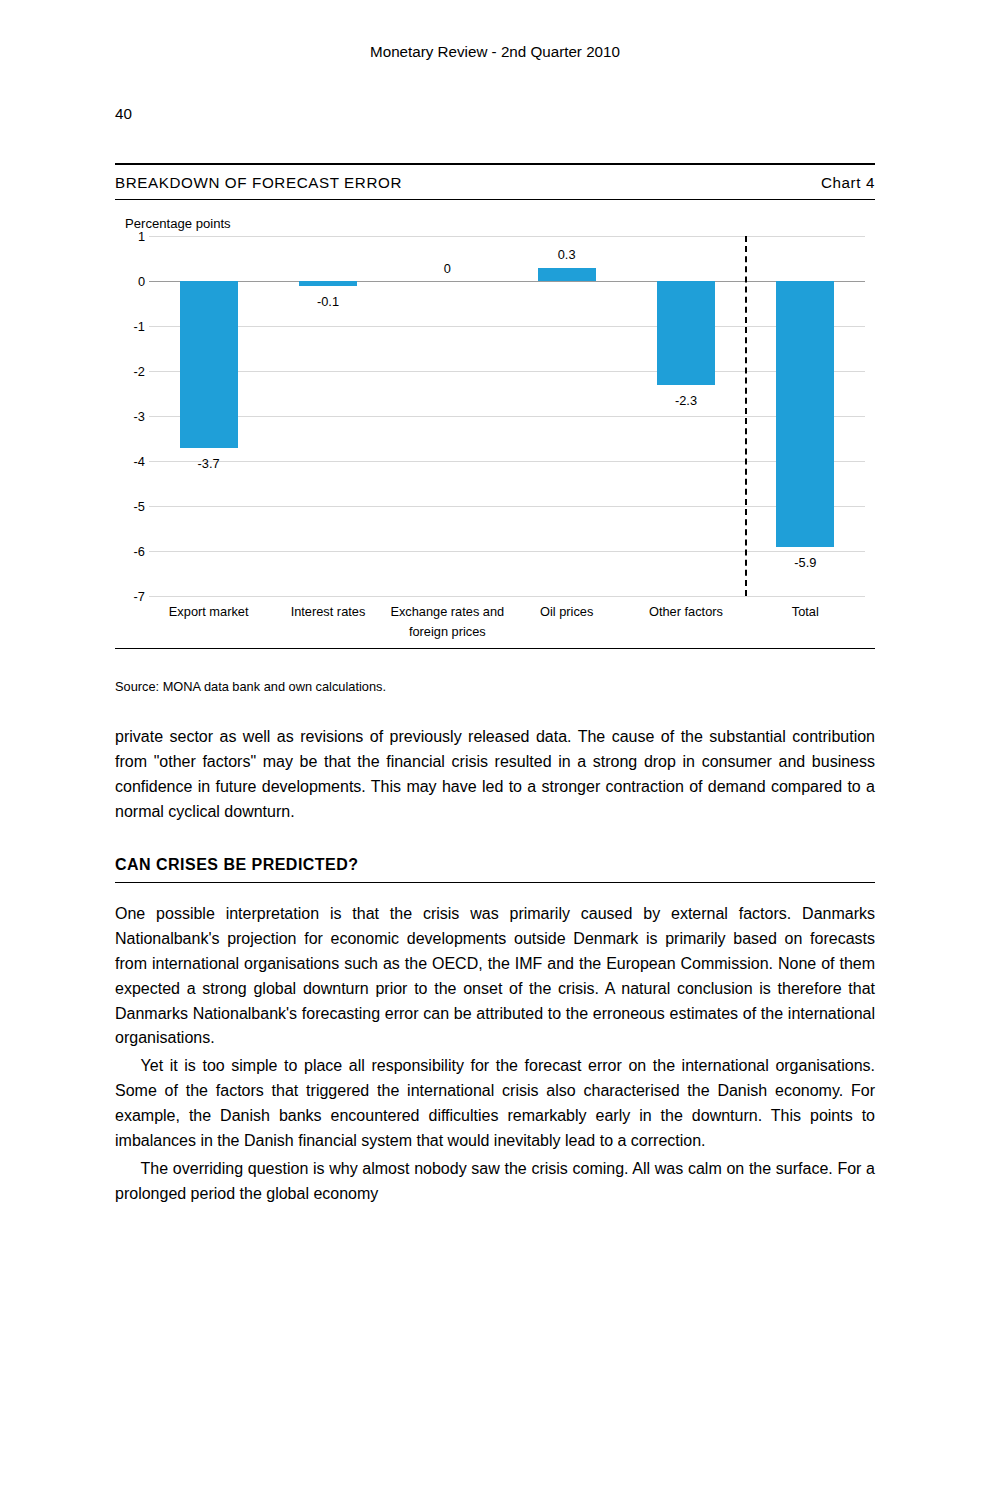Monetary Review - 2nd Quarter 2010
40
Breakdown of forecast error Chart 4
Percentage points
1
0
-1
-2
-3
-4
-5
-6
-7
-3.7
-0.1
0
0.3
-2.3
-5.9
Export market
Interest rates
Exchange rates and foreign prices
Oil prices
Other factors
Total
Source: MONA data bank and own calculations.
private sector as well as revisions of previously released data. The cause of the substantial contribution from "other factors" may be that the financial crisis resulted in a strong drop in consumer and business confidence in future developments. This may have led to a stronger contraction of demand compared to a normal cyclical downturn.
CAN CRISES BE PREDICTED?
One possible interpretation is that the crisis was primarily caused by external factors. Danmarks Nationalbank's projection for economic developments outside Denmark is primarily based on forecasts from international organisations such as the OECD, the IMF and the European Commission. None of them expected a strong global downturn prior to the onset of the crisis. A natural conclusion is therefore that Danmarks Nationalbank's forecasting error can be attributed to the erroneous estimates of the international organisations.
Yet it is too simple to place all responsibility for the forecast error on the international organisations. Some of the factors that triggered the international crisis also characterised the Danish economy. For example, the Danish banks encountered difficulties remarkably early in the downturn. This points to imbalances in the Danish financial system that would inevitably lead to a correction.
The overriding question is why almost nobody saw the crisis coming. All was calm on the surface. For a prolonged period the global economy